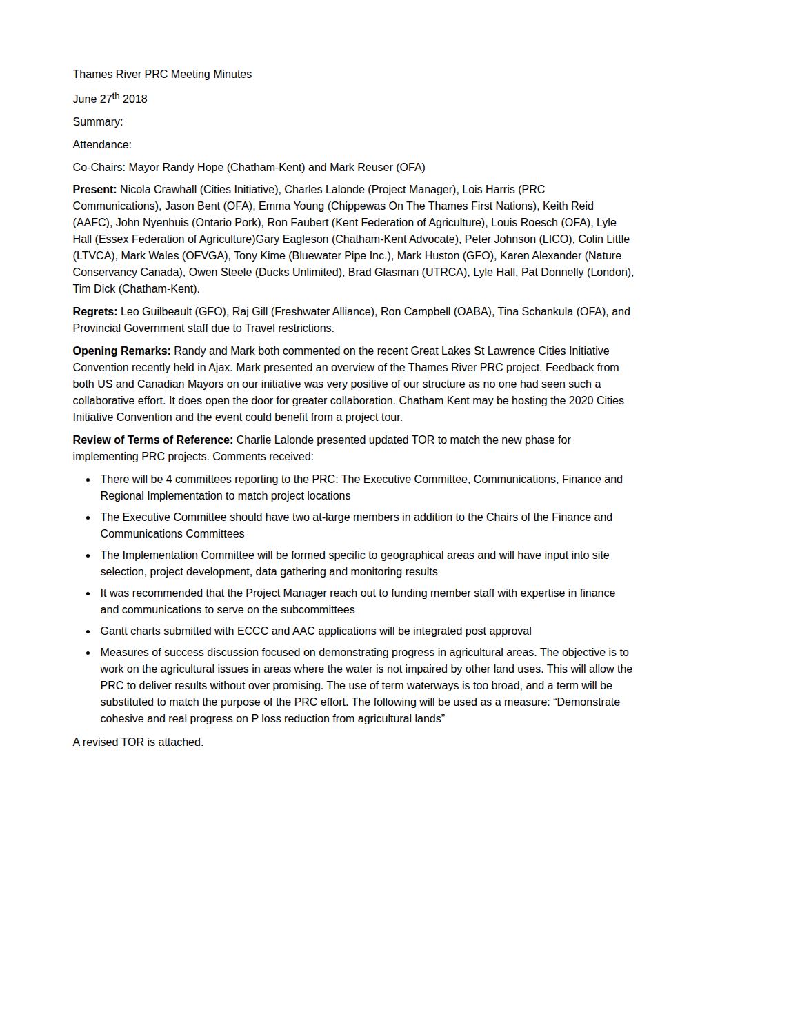Thames River PRC Meeting Minutes
June 27th 2018
Summary:
Attendance:
Co-Chairs: Mayor Randy Hope (Chatham-Kent) and Mark Reuser (OFA)
Present: Nicola Crawhall (Cities Initiative), Charles Lalonde (Project Manager), Lois Harris (PRC Communications), Jason Bent (OFA), Emma Young (Chippewas On The Thames First Nations), Keith Reid (AAFC), John Nyenhuis (Ontario Pork), Ron Faubert (Kent Federation of Agriculture), Louis Roesch (OFA), Lyle Hall (Essex Federation of Agriculture)Gary Eagleson (Chatham-Kent Advocate), Peter Johnson (LICO), Colin Little (LTVCA), Mark Wales (OFVGA), Tony Kime (Bluewater Pipe Inc.), Mark Huston (GFO), Karen Alexander (Nature Conservancy Canada), Owen Steele (Ducks Unlimited), Brad Glasman (UTRCA), Lyle Hall, Pat Donnelly (London), Tim Dick (Chatham-Kent).
Regrets: Leo Guilbeault (GFO), Raj Gill (Freshwater Alliance), Ron Campbell (OABA), Tina Schankula (OFA), and Provincial Government staff due to Travel restrictions.
Opening Remarks: Randy and Mark both commented on the recent Great Lakes St Lawrence Cities Initiative Convention recently held in Ajax. Mark presented an overview of the Thames River PRC project. Feedback from both US and Canadian Mayors on our initiative was very positive of our structure as no one had seen such a collaborative effort. It does open the door for greater collaboration. Chatham Kent may be hosting the 2020 Cities Initiative Convention and the event could benefit from a project tour.
Review of Terms of Reference: Charlie Lalonde presented updated TOR to match the new phase for implementing PRC projects. Comments received:
There will be 4 committees reporting to the PRC: The Executive Committee, Communications, Finance and Regional Implementation to match project locations
The Executive Committee should have two at-large members in addition to the Chairs of the Finance and Communications Committees
The Implementation Committee will be formed specific to geographical areas and will have input into site selection, project development, data gathering and monitoring results
It was recommended that the Project Manager reach out to funding member staff with expertise in finance and communications to serve on the subcommittees
Gantt charts submitted with ECCC and AAC applications will be integrated post approval
Measures of success discussion focused on demonstrating progress in agricultural areas. The objective is to work on the agricultural issues in areas where the water is not impaired by other land uses. This will allow the PRC to deliver results without over promising. The use of term waterways is too broad, and a term will be substituted to match the purpose of the PRC effort. The following will be used as a measure: “Demonstrate cohesive and real progress on P loss reduction from agricultural lands”
A revised TOR is attached.